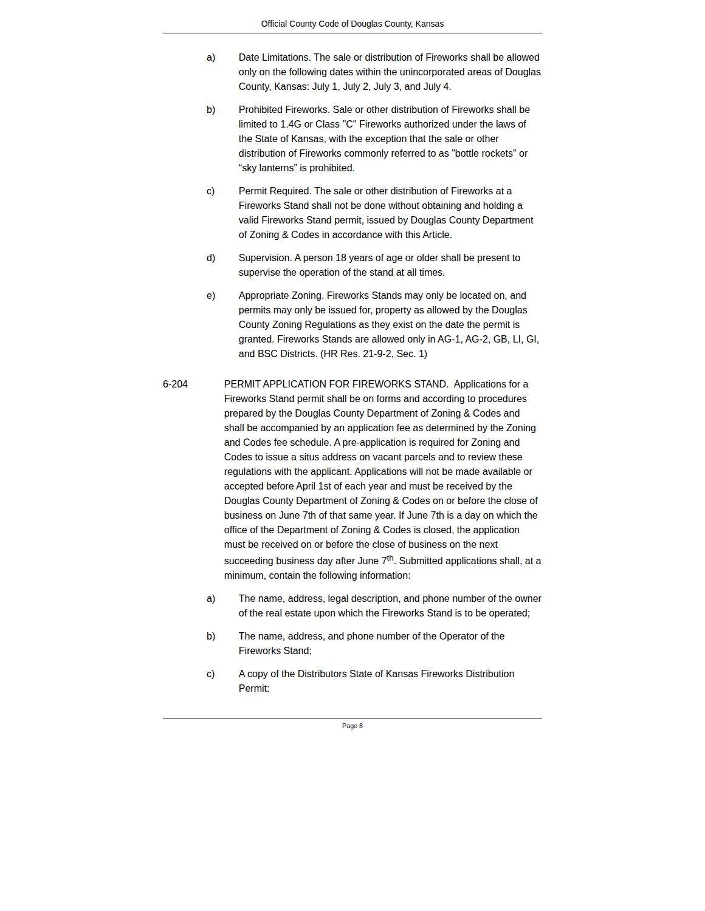Official County Code of Douglas County, Kansas
a) Date Limitations. The sale or distribution of Fireworks shall be allowed only on the following dates within the unincorporated areas of Douglas County, Kansas: July 1, July 2, July 3, and July 4.
b) Prohibited Fireworks. Sale or other distribution of Fireworks shall be limited to 1.4G or Class "C" Fireworks authorized under the laws of the State of Kansas, with the exception that the sale or other distribution of Fireworks commonly referred to as "bottle rockets" or “sky lanterns” is prohibited.
c) Permit Required. The sale or other distribution of Fireworks at a Fireworks Stand shall not be done without obtaining and holding a valid Fireworks Stand permit, issued by Douglas County Department of Zoning & Codes in accordance with this Article.
d) Supervision. A person 18 years of age or older shall be present to supervise the operation of the stand at all times.
e) Appropriate Zoning. Fireworks Stands may only be located on, and permits may only be issued for, property as allowed by the Douglas County Zoning Regulations as they exist on the date the permit is granted. Fireworks Stands are allowed only in AG-1, AG-2, GB, LI, GI, and BSC Districts. (HR Res. 21-9-2, Sec. 1)
6-204
PERMIT APPLICATION FOR FIREWORKS STAND. Applications for a Fireworks Stand permit shall be on forms and according to procedures prepared by the Douglas County Department of Zoning & Codes and shall be accompanied by an application fee as determined by the Zoning and Codes fee schedule. A pre-application is required for Zoning and Codes to issue a situs address on vacant parcels and to review these regulations with the applicant. Applications will not be made available or accepted before April 1st of each year and must be received by the Douglas County Department of Zoning & Codes on or before the close of business on June 7th of that same year. If June 7th is a day on which the office of the Department of Zoning & Codes is closed, the application must be received on or before the close of business on the next succeeding business day after June 7th. Submitted applications shall, at a minimum, contain the following information:
a) The name, address, legal description, and phone number of the owner of the real estate upon which the Fireworks Stand is to be operated;
b) The name, address, and phone number of the Operator of the Fireworks Stand;
c) A copy of the Distributors State of Kansas Fireworks Distribution Permit:
Page 8